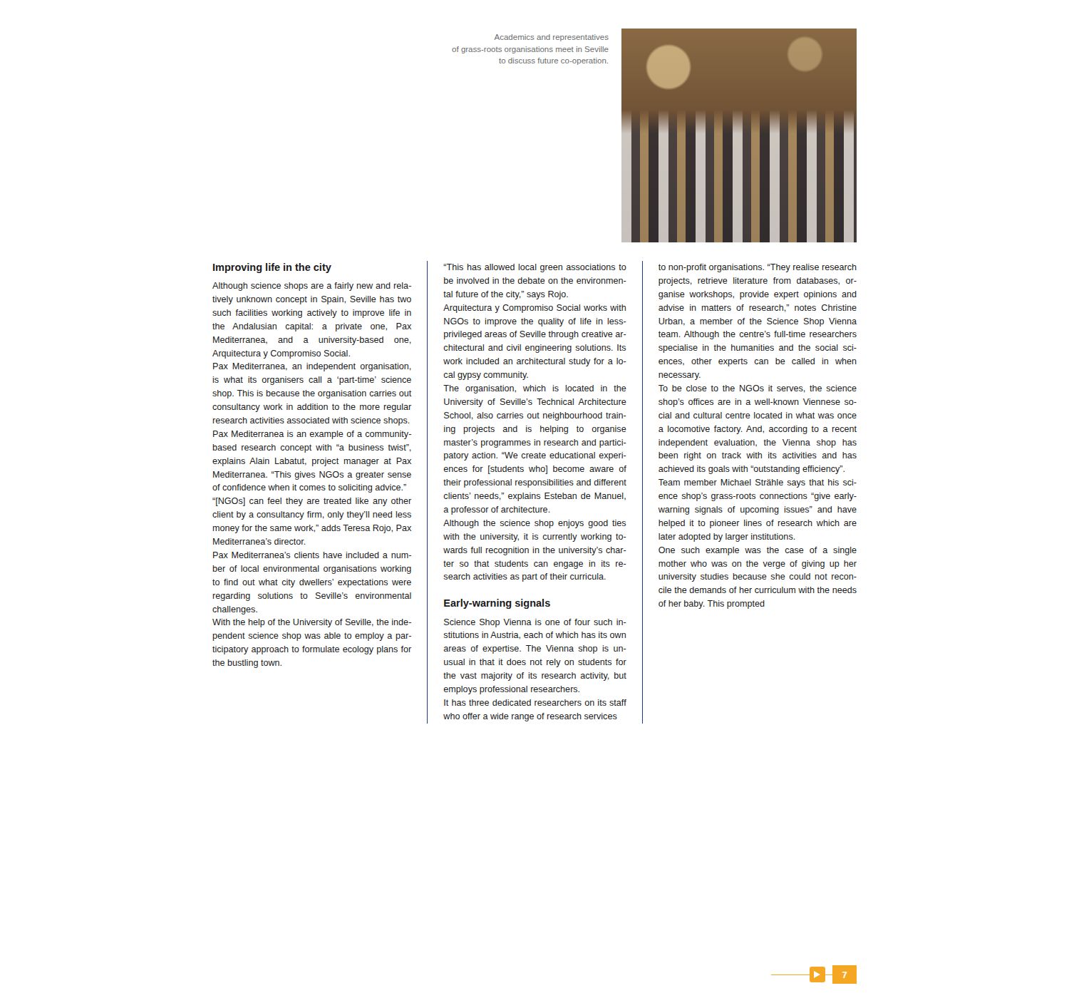Academics and representatives
of grass-roots organisations meet in Seville
to discuss future co-operation.
Improving life in the city
Although science shops are a fairly new and relatively unknown concept in Spain, Seville has two such facilities working actively to improve life in the Andalusian capital: a private one, Pax Mediterranea, and a university-based one, Arquitectura y Compromiso Social.
Pax Mediterranea, an independent organisation, is what its organisers call a ‘part-time’ science shop. This is because the organisation carries out consultancy work in addition to the more regular research activities associated with science shops.
Pax Mediterranea is an example of a community-based research concept with “a business twist”, explains Alain Labatut, project manager at Pax Mediterranea. “This gives NGOs a greater sense of confidence when it comes to soliciting advice.”
“[NGOs] can feel they are treated like any other client by a consultancy firm, only they’ll need less money for the same work,” adds Teresa Rojo, Pax Mediterranea’s director.
Pax Mediterranea’s clients have included a number of local environmental organisations working to find out what city dwellers’ expectations were regarding solutions to Seville’s environmental challenges.
With the help of the University of Seville, the independent science shop was able to employ a participatory approach to formulate ecology plans for the bustling town.
“This has allowed local green associations to be involved in the debate on the environmental future of the city,” says Rojo.
Arquitectura y Compromiso Social works with NGOs to improve the quality of life in less-privileged areas of Seville through creative architectural and civil engineering solutions. Its work included an architectural study for a local gypsy community.
The organisation, which is located in the University of Seville’s Technical Architecture School, also carries out neighbourhood training projects and is helping to organise master’s programmes in research and participatory action. “We create educational experiences for [students who] become aware of their professional responsibilities and different clients’ needs,” explains Esteban de Manuel, a professor of architecture.
Although the science shop enjoys good ties with the university, it is currently working towards full recognition in the university’s charter so that students can engage in its research activities as part of their curricula.
Early-warning signals
Science Shop Vienna is one of four such institutions in Austria, each of which has its own areas of expertise. The Vienna shop is unusual in that it does not rely on students for the vast majority of its research activity, but employs professional researchers.
It has three dedicated researchers on its staff who offer a wide range of research services
to non-profit organisations. “They realise research projects, retrieve literature from databases, organise workshops, provide expert opinions and advise in matters of research,” notes Christine Urban, a member of the Science Shop Vienna team. Although the centre’s full-time researchers specialise in the humanities and the social sciences, other experts can be called in when necessary.
To be close to the NGOs it serves, the science shop’s offices are in a well-known Viennese social and cultural centre located in what was once a locomotive factory. And, according to a recent independent evaluation, the Vienna shop has been right on track with its activities and has achieved its goals with “outstanding efficiency”.
Team member Michael Strähle says that his science shop’s grass-roots connections “give early-warning signals of upcoming issues” and have helped it to pioneer lines of research which are later adopted by larger institutions.
One such example was the case of a single mother who was on the verge of giving up her university studies because she could not reconcile the demands of her curriculum with the needs of her baby. This prompted
7